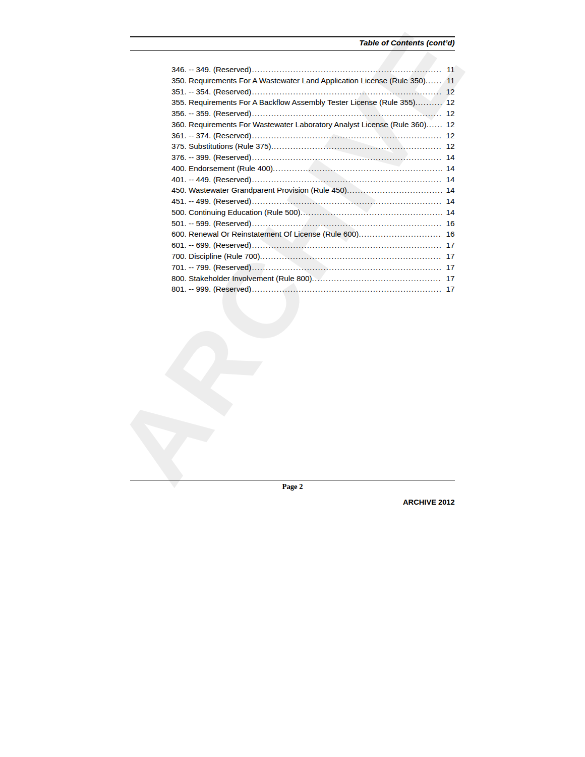ARCHIVE
Table of Contents (cont’d)
346. -- 349. (Reserved) ................................................................................................ 11
350. Requirements For A Wastewater Land Application License (Rule 350). ........ 11
351. -- 354. (Reserved) .............................................................................................. 12
355. Requirements For A Backflow Assembly Tester License (Rule 355). ............ 12
356. -- 359. (Reserved) .............................................................................................. 12
360. Requirements For Wastewater Laboratory Analyst License (Rule 360). ........ 12
361. -- 374. (Reserved) .............................................................................................. 12
375. Substitutions (Rule 375). ................................................................................ 12
376. -- 399. (Reserved) .............................................................................................. 14
400. Endorsement (Rule 400). .............................................................................. 14
401. -- 449. (Reserved) .............................................................................................. 14
450. Wastewater Grandparent Provision (Rule 450). ............................................ 14
451. -- 499. (Reserved) .............................................................................................. 14
500. Continuing Education (Rule 500). .................................................................. 14
501. -- 599. (Reserved) .............................................................................................. 16
600. Renewal Or Reinstatement Of License (Rule 600). ....................................... 16
601. -- 699. (Reserved) .............................................................................................. 17
700. Discipline (Rule 700). .................................................................................... 17
701. -- 799. (Reserved) .............................................................................................. 17
800. Stakeholder Involvement (Rule 800). ............................................................. 17
801. -- 999. (Reserved) .............................................................................................. 17
Page 2
ARCHIVE 2012